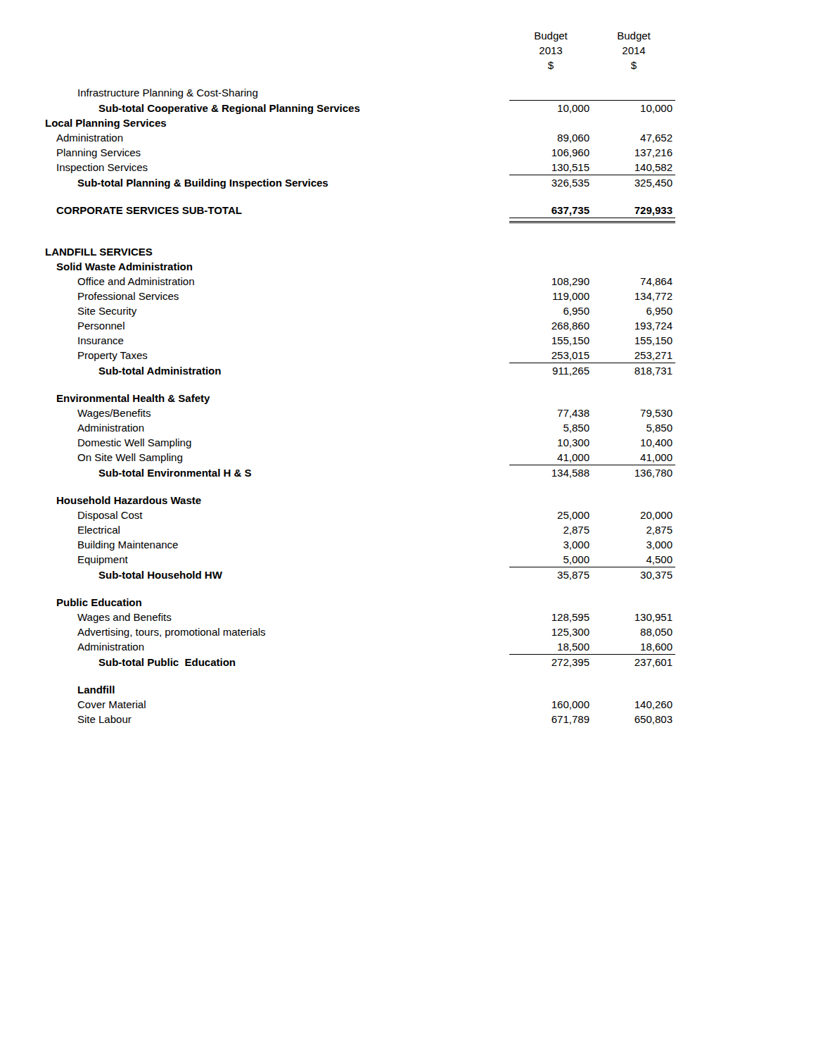| | Budget | Budget |
| | 2013 | 2014 |
| | $ | $ |
| Infrastructure Planning & Cost-Sharing | | |
| S ub-total Cooperative & Regional Planning Services | 10,000 | 10,000 |
| Local Planning Services | | |
| Administration | 89,060 | 47,652 |
| Planning Services | 106,960 | 137,216 |
| Inspection Services | 130,515 | 140,582 |
| Sub-total Planning & Building Inspection Services | 326,535 | 325,450 |
| CORPORATE SERVICES SUB-TOTAL | 637,735 | 729,933 |
| LANDFILL SERVICES | | |
| Solid Waste Administration | | |
| Office and Administration | 108,290 | 74,864 |
| Professional Services | 119,000 | 134,772 |
| Site Security | 6,950 | 6,950 |
| Personnel | 268,860 | 193,724 |
| Insurance | 155,150 | 155,150 |
| Property Taxes | 253,015 | 253,271 |
| Sub-total Administration | 911,265 | 818,731 |
| Environmental Health & Safety | | |
| Wages/Benefits | 77,438 | 79,530 |
| Administration | 5,850 | 5,850 |
| Domestic Well Sampling | 10,300 | 10,400 |
| On Site Well Sampling | 41,000 | 41,000 |
| Sub-total Environmental H & S | 134,588 | 136,780 |
| Household Hazardous Waste | | |
| Disposal Cost | 25,000 | 20,000 |
| Electrical | 2,875 | 2,875 |
| Building Maintenance | 3,000 | 3,000 |
| Equipment | 5,000 | 4,500 |
| Sub-total Household HW | 35,875 | 30,375 |
| Public Education | | |
| Wages and Benefits | 128,595 | 130,951 |
| Advertising, tours, promotional materials | 125,300 | 88,050 |
| Administration | 18,500 | 18,600 |
| Sub-total Public Education | 272,395 | 237,601 |
| Landfill | | |
| Cover Material | 160,000 | 140,260 |
| Site Labour | 671,789 | 650,803 |